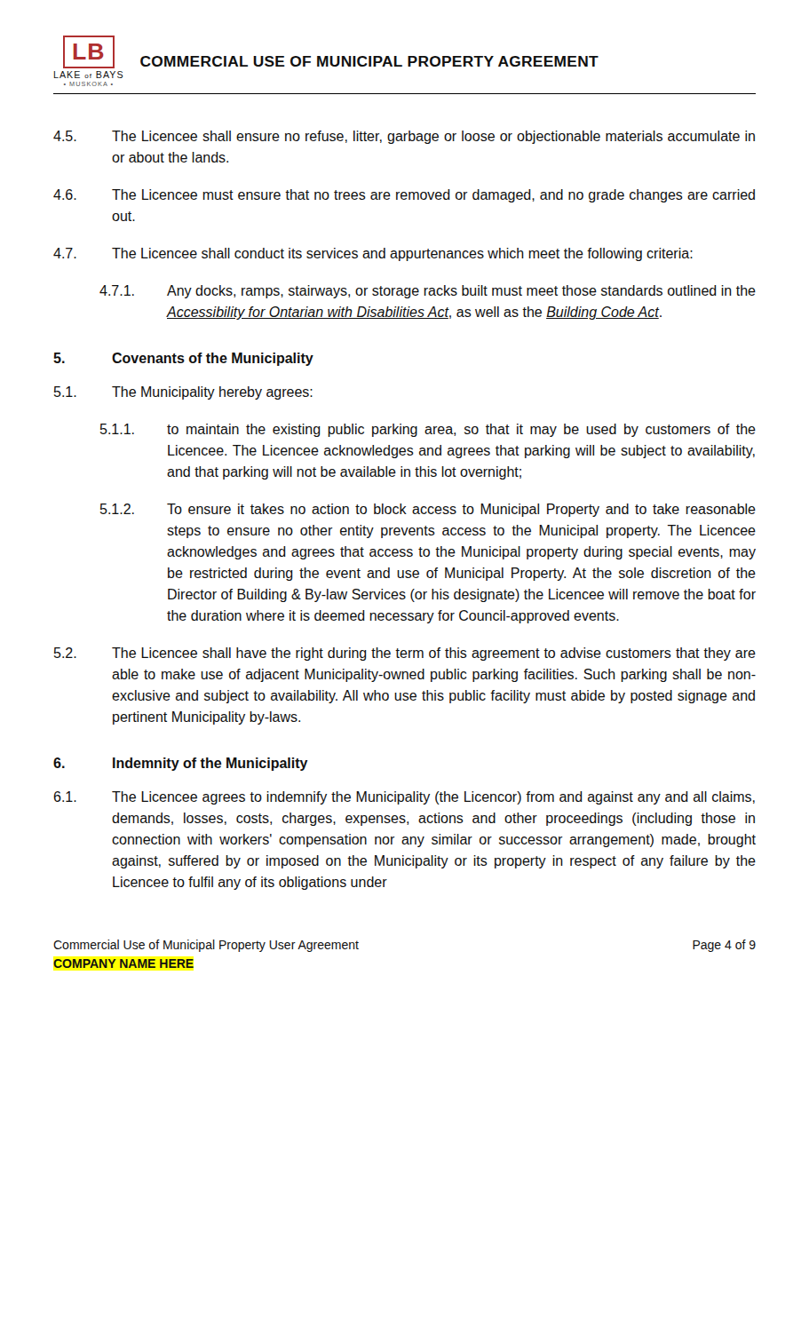LB
LAKE of BAYS
• MUSKOKA •
COMMERCIAL USE OF MUNICIPAL PROPERTY AGREEMENT
4.5.
The Licencee shall ensure no refuse, litter, garbage or loose or objectionable materials accumulate in or about the lands.
4.6.
The Licencee must ensure that no trees are removed or damaged, and no grade changes are carried out.
4.7.
The Licencee shall conduct its services and appurtenances which meet the following criteria:
4.7.1.
Any docks, ramps, stairways, or storage racks built must meet those standards outlined in the Accessibility for Ontarian with Disabilities Act, as well as the Building Code Act.
5. Covenants of the Municipality
5.1.
The Municipality hereby agrees:
5.1.1.
to maintain the existing public parking area, so that it may be used by customers of the Licencee. The Licencee acknowledges and agrees that parking will be subject to availability, and that parking will not be available in this lot overnight;
5.1.2.
To ensure it takes no action to block access to Municipal Property and to take reasonable steps to ensure no other entity prevents access to the Municipal property. The Licencee acknowledges and agrees that access to the Municipal property during special events, may be restricted during the event and use of Municipal Property. At the sole discretion of the Director of Building & By-law Services (or his designate) the Licencee will remove the boat for the duration where it is deemed necessary for Council-approved events.
5.2.
The Licencee shall have the right during the term of this agreement to advise customers that they are able to make use of adjacent Municipality-owned public parking facilities. Such parking shall be non-exclusive and subject to availability. All who use this public facility must abide by posted signage and pertinent Municipality by-laws.
6. Indemnity of the Municipality
6.1.
The Licencee agrees to indemnify the Municipality (the Licencor) from and against any and all claims, demands, losses, costs, charges, expenses, actions and other proceedings (including those in connection with workers' compensation nor any similar or successor arrangement) made, brought against, suffered by or imposed on the Municipality or its property in respect of any failure by the Licencee to fulfil any of its obligations under
Commercial Use of Municipal Property User Agreement
COMPANY NAME HERE
Page 4 of 9